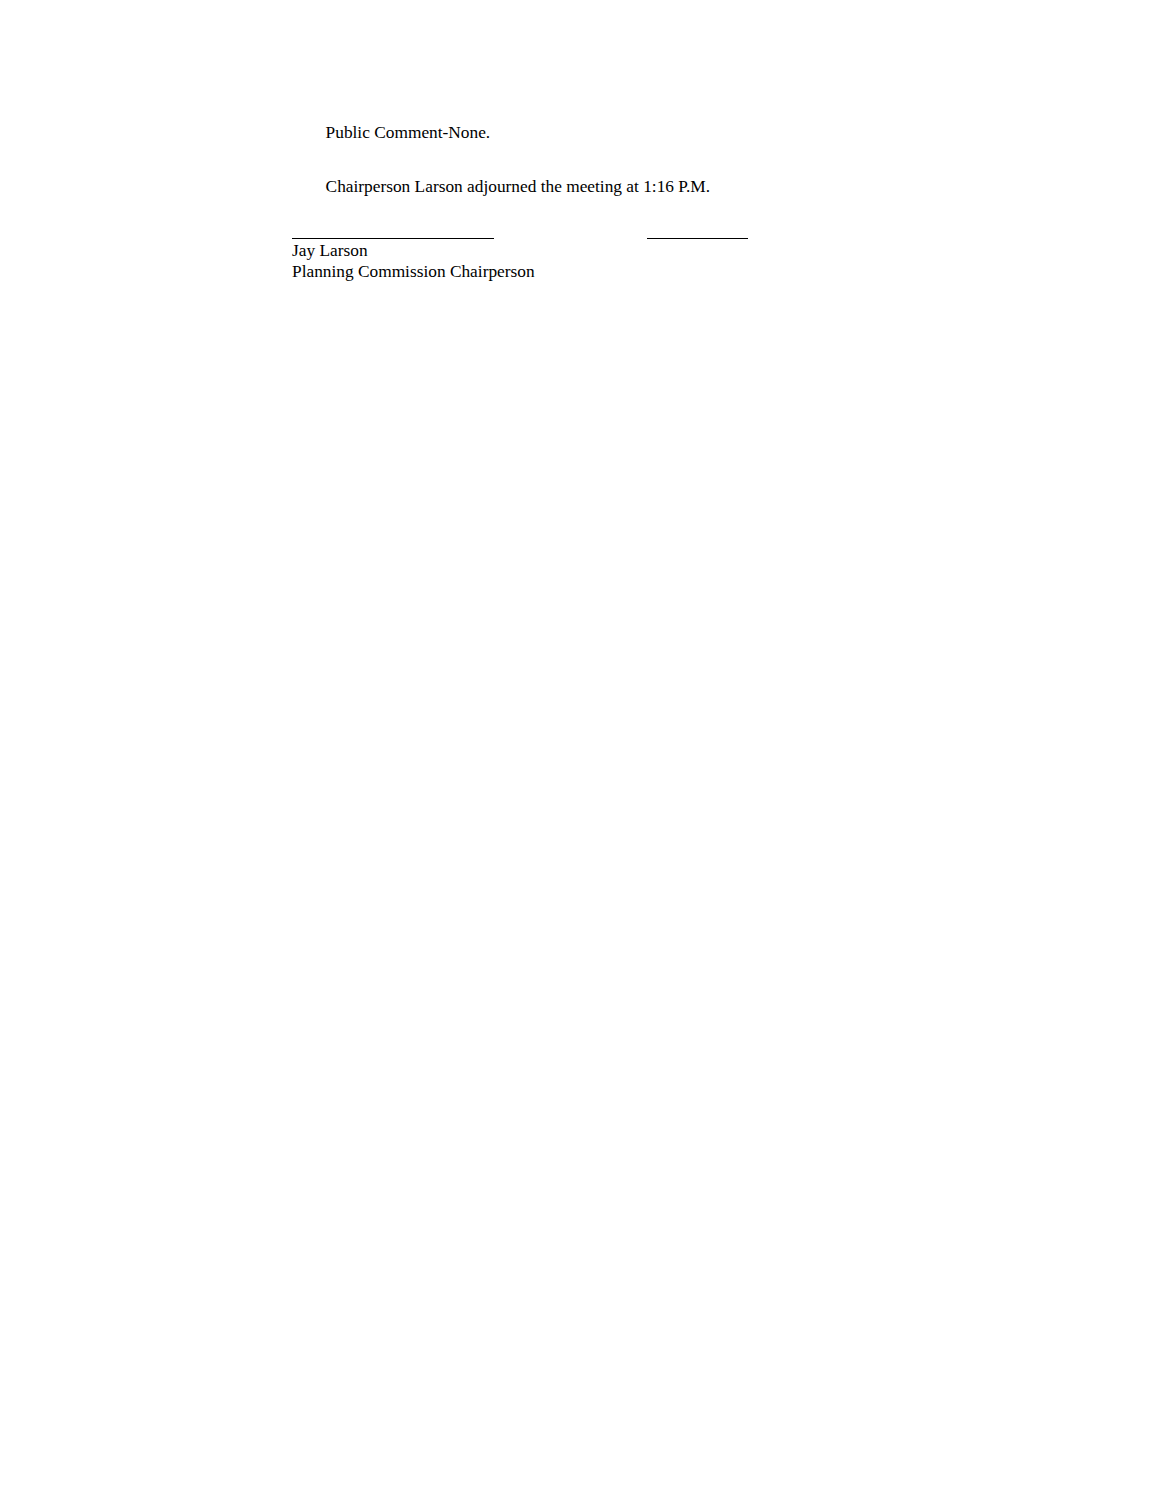Public Comment-None.
Chairperson Larson adjourned the meeting at 1:16 P.M.
Jay Larson
Planning Commission Chairperson